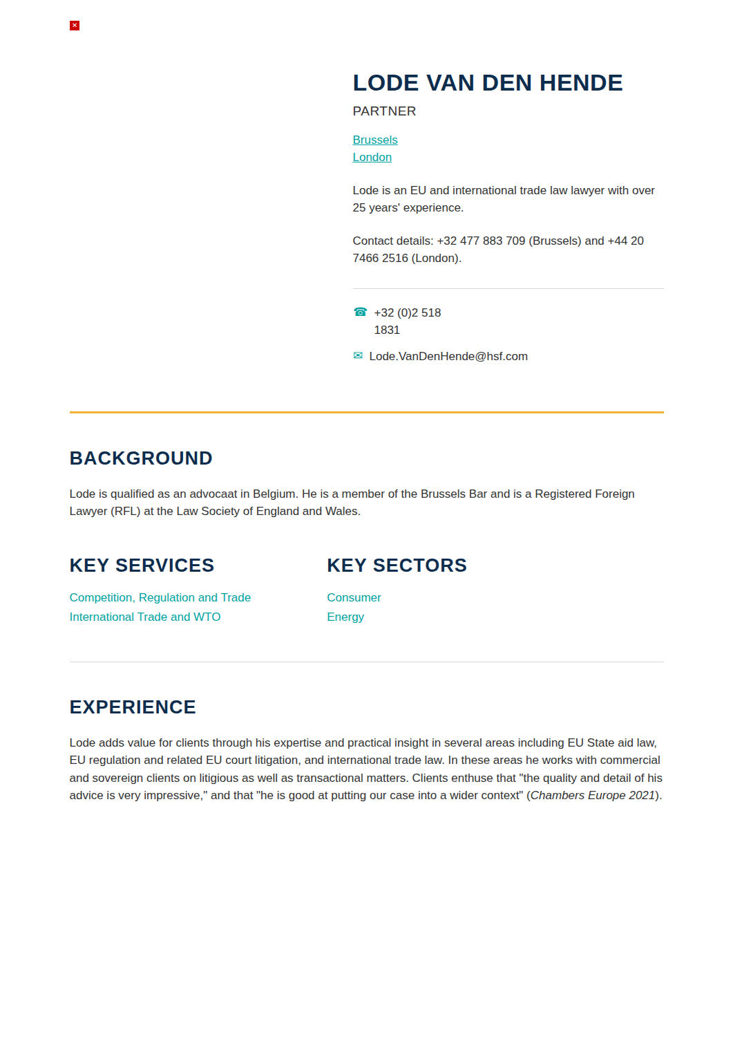✕
LODE VAN DEN HENDE
PARTNER
Brussels London
Lode is an EU and international trade law lawyer with over 25 years' experience.
Contact details: +32 477 883 709 (Brussels) and +44 20 7466 2516 (London).
☎ +32 (0)2 518 1831
✉ Lode.VanDenHende@hsf.com
BACKGROUND
Lode is qualified as an advocaat in Belgium. He is a member of the Brussels Bar and is a Registered Foreign Lawyer (RFL) at the Law Society of England and Wales.
KEY SERVICES
Competition, Regulation and Trade International Trade and WTO
KEY SECTORS
Consumer Energy
EXPERIENCE
Lode adds value for clients through his expertise and practical insight in several areas including EU State aid law, EU regulation and related EU court litigation, and international trade law. In these areas he works with commercial and sovereign clients on litigious as well as transactional matters. Clients enthuse that "the quality and detail of his advice is very impressive," and that "he is good at putting our case into a wider context" (Chambers Europe 2021).